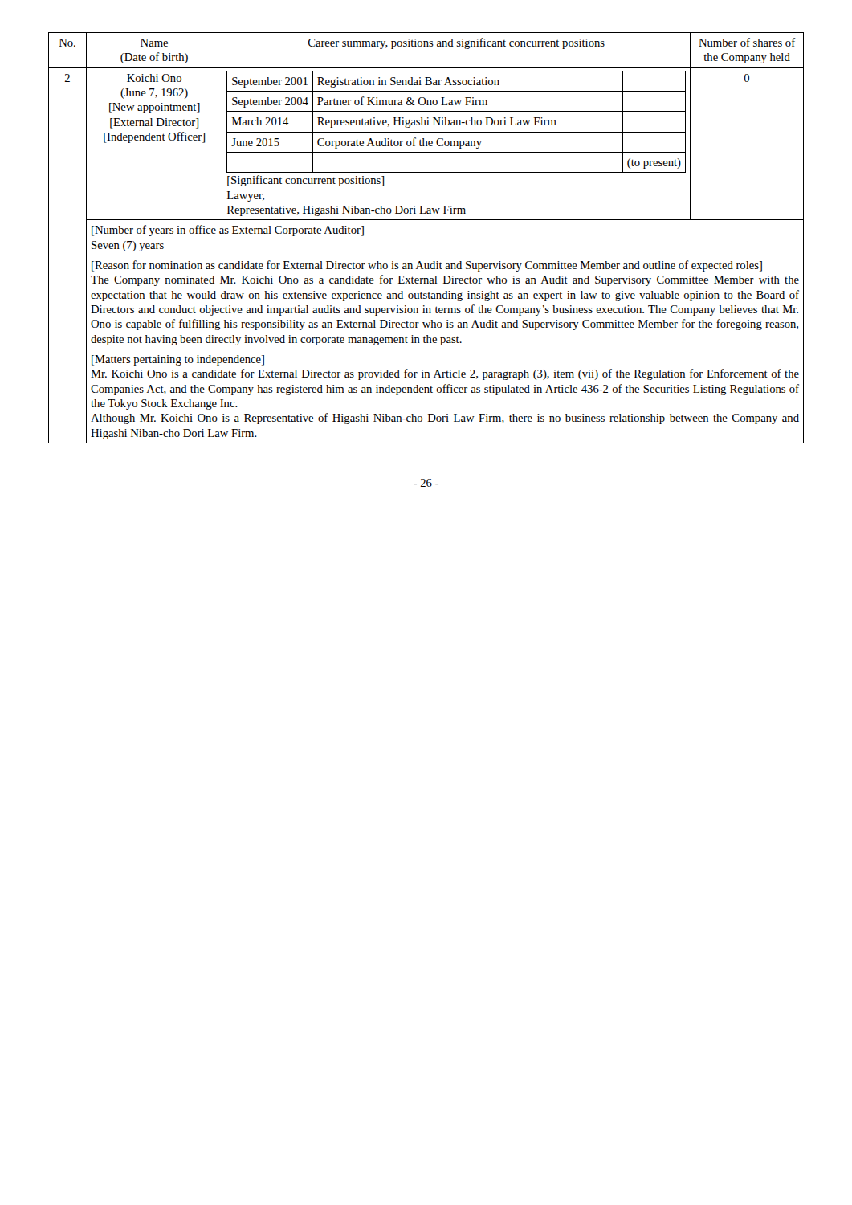| No. | Name (Date of birth) | Career summary, positions and significant concurrent positions | Number of shares of the Company held |
| --- | --- | --- | --- |
| 2 | Koichi Ono (June 7, 1962) [New appointment] [External Director] [Independent Officer] | / September 2001 / Registration in Sendai Bar Association / / / September 2004 / Partner of Kimura & Ono Law Firm / / / March 2014 / Representative, Higashi Niban-cho Dori Law Firm / / / June 2015 / Corporate Auditor of the Company / / / / / (to present) / [Significant concurrent positions] Lawyer, Representative, Higashi Niban-cho Dori Law Firm | 0 |
| [Number of years in office as External Corporate Auditor] Seven (7) years |
| [Reason for nomination as candidate for External Director who is an Audit and Supervisory Committee Member and outline of expected roles] The Company nominated Mr. Koichi Ono as a candidate for External Director who is an Audit and Supervisory Committee Member with the expectation that he would draw on his extensive experience and outstanding insight as an expert in law to give valuable opinion to the Board of Directors and conduct objective and impartial audits and supervision in terms of the Company’s business execution. The Company believes that Mr. Ono is capable of fulfilling his responsibility as an External Director who is an Audit and Supervisory Committee Member for the foregoing reason, despite not having been directly involved in corporate management in the past. |
| [Matters pertaining to independence] Mr. Koichi Ono is a candidate for External Director as provided for in Article 2, paragraph (3), item (vii) of the Regulation for Enforcement of the Companies Act, and the Company has registered him as an independent officer as stipulated in Article 436-2 of the Securities Listing Regulations of the Tokyo Stock Exchange Inc. Although Mr. Koichi Ono is a Representative of Higashi Niban-cho Dori Law Firm, there is no business relationship between the Company and Higashi Niban-cho Dori Law Firm. |
- 26 -